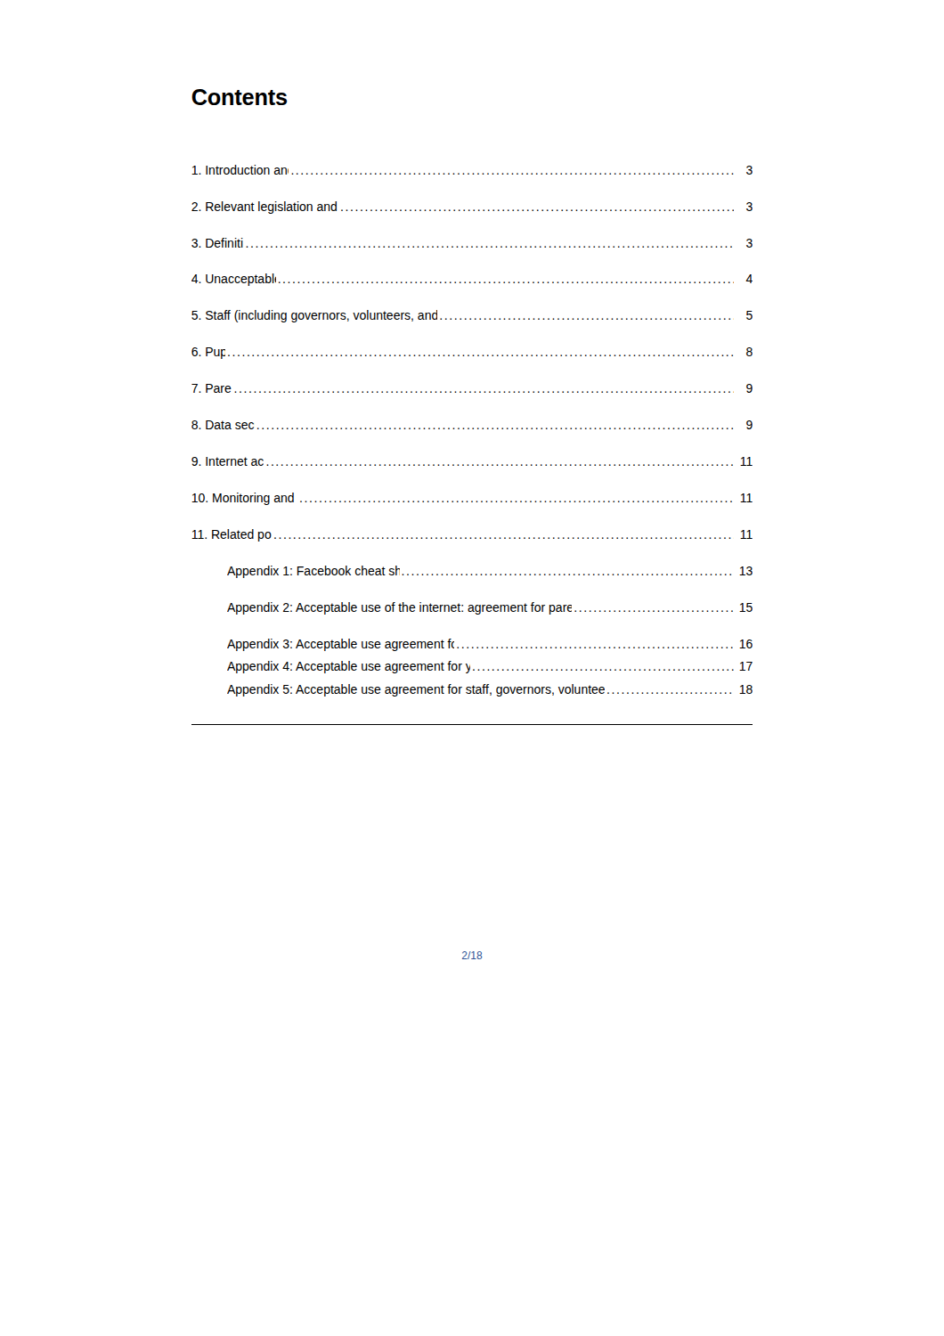Contents
1. Introduction and aims ........................................................................................................................... 3
2. Relevant legislation and guidance ............................................................................................................. 3
3. Definitions ......................................................................................................................................... 3
4. Unacceptable use ............................................................................................................................. 4
5. Staff (including governors, volunteers, and contractors) ............................................................................. 5
6. Pupils ................................................................................................................................................. 8
7. Parents .............................................................................................................................................. 9
8. Data security ..................................................................................................................................... 9
9. Internet access ................................................................................................................................. 11
10. Monitoring and review ....................................................................................................................... 11
11. Related policies .............................................................................................................................. 11
Appendix 1: Facebook cheat sheet for staff ............................................................................................. 13
Appendix 2: Acceptable use of the internet: agreement for parents and carers ........................................ 15
Appendix 3: Acceptable use agreement for older pupils ........................................................................... 16
Appendix 4: Acceptable use agreement for younger pupils ...................................................................... 17
Appendix 5: Acceptable use agreement for staff, governors, volunteers and visitors ............................... 18
2/18